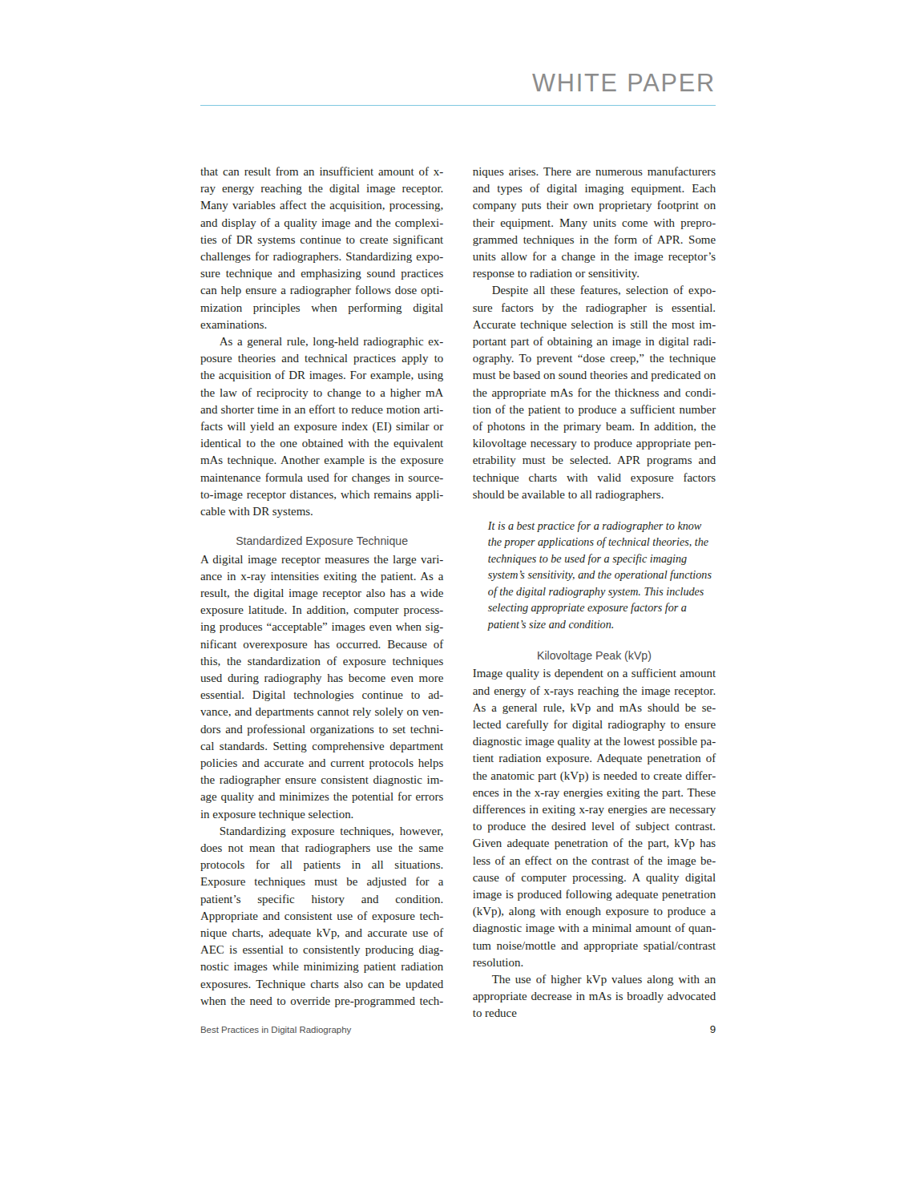White Paper
that can result from an insufficient amount of x-ray energy reaching the digital image receptor. Many variables affect the acquisition, processing, and display of a quality image and the complexities of DR systems continue to create significant challenges for radiographers. Standardizing exposure technique and emphasizing sound practices can help ensure a radiographer follows dose optimization principles when performing digital examinations.
As a general rule, long-held radiographic exposure theories and technical practices apply to the acquisition of DR images. For example, using the law of reciprocity to change to a higher mA and shorter time in an effort to reduce motion artifacts will yield an exposure index (EI) similar or identical to the one obtained with the equivalent mAs technique. Another example is the exposure maintenance formula used for changes in source-to-image receptor distances, which remains applicable with DR systems.
Standardized Exposure Technique
A digital image receptor measures the large variance in x-ray intensities exiting the patient. As a result, the digital image receptor also has a wide exposure latitude. In addition, computer processing produces “acceptable” images even when significant overexposure has occurred. Because of this, the standardization of exposure techniques used during radiography has become even more essential. Digital technologies continue to advance, and departments cannot rely solely on vendors and professional organizations to set technical standards. Setting comprehensive department policies and accurate and current protocols helps the radiographer ensure consistent diagnostic image quality and minimizes the potential for errors in exposure technique selection.
Standardizing exposure techniques, however, does not mean that radiographers use the same protocols for all patients in all situations. Exposure techniques must be adjusted for a patient’s specific history and condition. Appropriate and consistent use of exposure technique charts, adequate kVp, and accurate use of AEC is essential to consistently producing diagnostic images while minimizing patient radiation exposures. Technique charts also can be updated when the need to override pre-programmed techniques arises. There are numerous manufacturers and types of digital imaging equipment. Each company puts their own proprietary footprint on their equipment. Many units come with preprogrammed techniques in the form of APR. Some units allow for a change in the image receptor’s response to radiation or sensitivity.
Despite all these features, selection of exposure factors by the radiographer is essential. Accurate technique selection is still the most important part of obtaining an image in digital radiography. To prevent “dose creep,” the technique must be based on sound theories and predicated on the appropriate mAs for the thickness and condition of the patient to produce a sufficient number of photons in the primary beam. In addition, the kilovoltage necessary to produce appropriate penetrability must be selected. APR programs and technique charts with valid exposure factors should be available to all radiographers.
It is a best practice for a radiographer to know the proper applications of technical theories, the techniques to be used for a specific imaging system’s sensitivity, and the operational functions of the digital radiography system. This includes selecting appropriate exposure factors for a patient’s size and condition.
Kilovoltage Peak (kVp)
Image quality is dependent on a sufficient amount and energy of x-rays reaching the image receptor. As a general rule, kVp and mAs should be selected carefully for digital radiography to ensure diagnostic image quality at the lowest possible patient radiation exposure. Adequate penetration of the anatomic part (kVp) is needed to create differences in the x-ray energies exiting the part. These differences in exiting x-ray energies are necessary to produce the desired level of subject contrast. Given adequate penetration of the part, kVp has less of an effect on the contrast of the image because of computer processing. A quality digital image is produced following adequate penetration (kVp), along with enough exposure to produce a diagnostic image with a minimal amount of quantum noise/mottle and appropriate spatial/contrast resolution.
The use of higher kVp values along with an appropriate decrease in mAs is broadly advocated to reduce
Best Practices in Digital Radiography 9